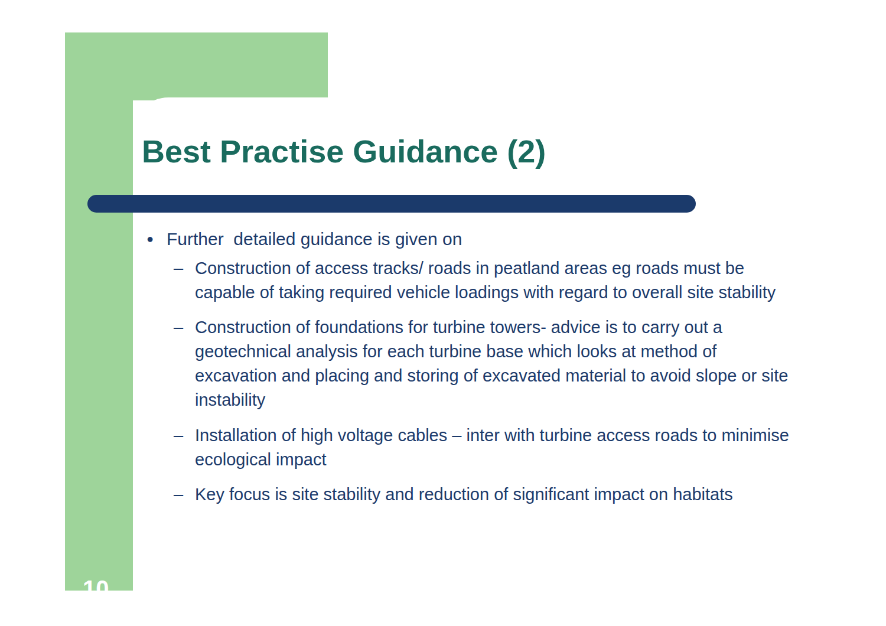Best Practise Guidance (2)
Further detailed guidance is given on
Construction of access tracks/ roads in peatland areas eg roads must be capable of taking required vehicle loadings with regard to overall site stability
Construction of foundations for turbine towers- advice is to carry out a geotechnical analysis for each turbine base which looks at method of excavation and placing and storing of excavated material to avoid slope or site instability
Installation of high voltage cables – inter with turbine access roads to minimise ecological impact
Key focus is site stability and reduction of significant impact on habitats
10